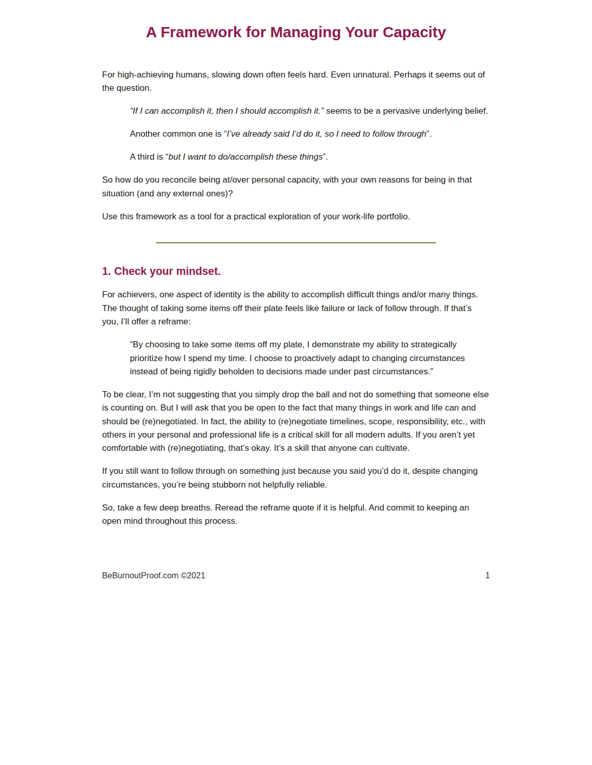A Framework for Managing Your Capacity
For high-achieving humans, slowing down often feels hard. Even unnatural. Perhaps it seems out of the question.
“If I can accomplish it, then I should accomplish it.” seems to be a pervasive underlying belief.
Another common one is “I’ve already said I’d do it, so I need to follow through”.
A third is “but I want to do/accomplish these things”.
So how do you reconcile being at/over personal capacity, with your own reasons for being in that situation (and any external ones)?
Use this framework as a tool for a practical exploration of your work-life portfolio.
1. Check your mindset.
For achievers, one aspect of identity is the ability to accomplish difficult things and/or many things. The thought of taking some items off their plate feels like failure or lack of follow through. If that’s you, I’ll offer a reframe:
“By choosing to take some items off my plate, I demonstrate my ability to strategically prioritize how I spend my time. I choose to proactively adapt to changing circumstances instead of being rigidly beholden to decisions made under past circumstances.”
To be clear, I’m not suggesting that you simply drop the ball and not do something that someone else is counting on. But I will ask that you be open to the fact that many things in work and life can and should be (re)negotiated. In fact, the ability to (re)negotiate timelines, scope, responsibility, etc., with others in your personal and professional life is a critical skill for all modern adults. If you aren’t yet comfortable with (re)negotiating, that’s okay. It’s a skill that anyone can cultivate.
If you still want to follow through on something just because you said you’d do it, despite changing circumstances, you’re being stubborn not helpfully reliable.
So, take a few deep breaths. Reread the reframe quote if it is helpful. And commit to keeping an open mind throughout this process.
BeBurnoutProof.com ©2021 1